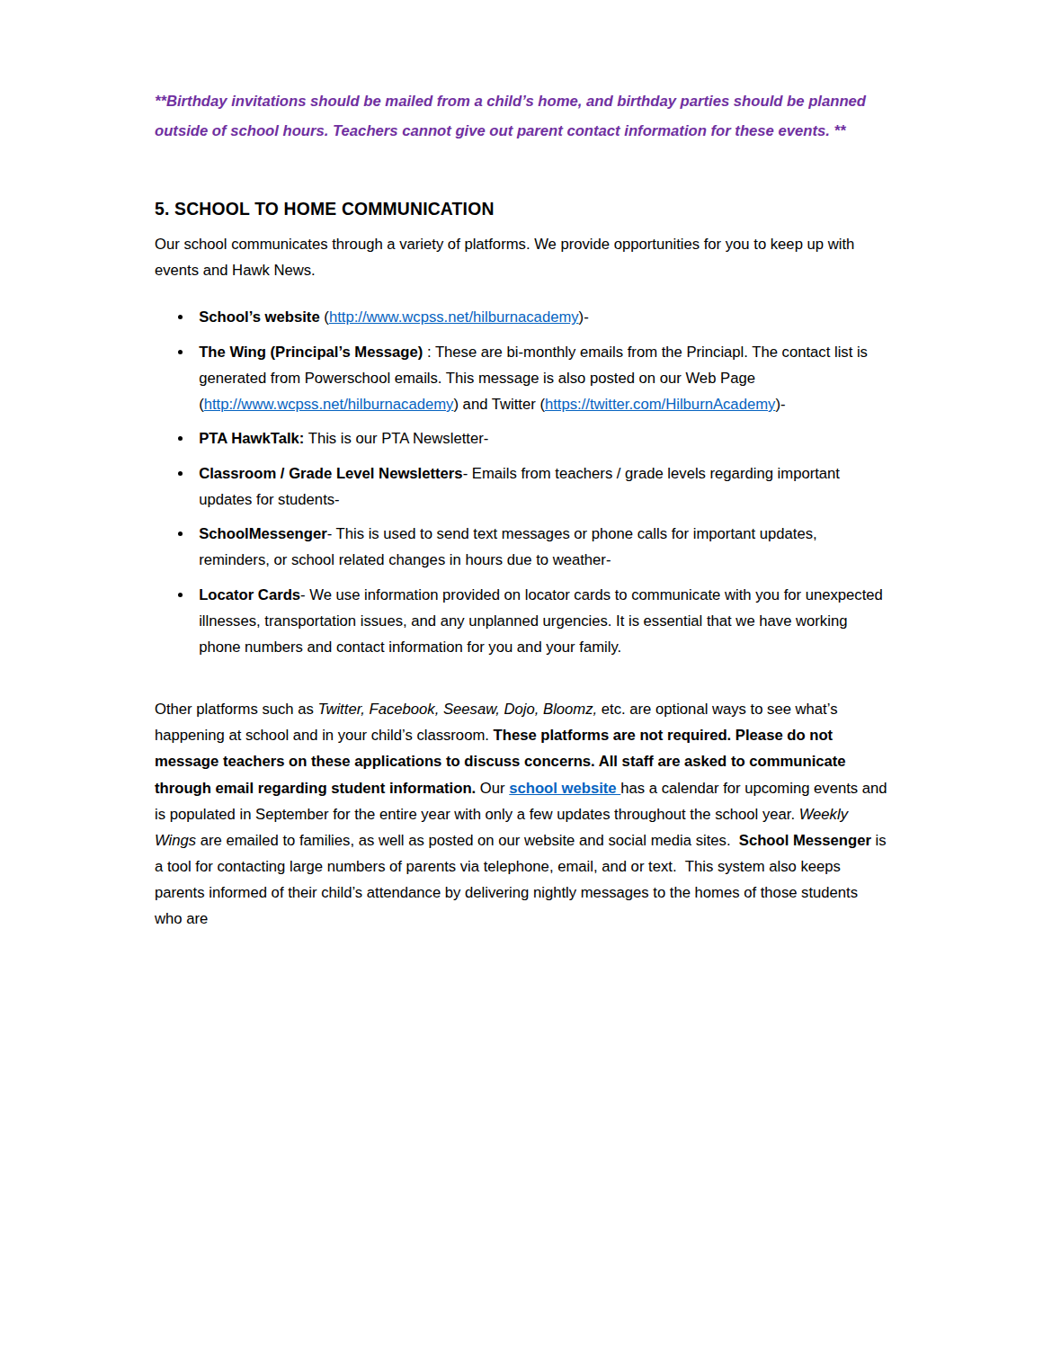**Birthday invitations should be mailed from a child’s home, and birthday parties should be planned outside of school hours. Teachers cannot give out parent contact information for these events. **
5. SCHOOL TO HOME COMMUNICATION
Our school communicates through a variety of platforms. We provide opportunities for you to keep up with events and Hawk News.
School’s website (http://www.wcpss.net/hilburnacademy)-
The Wing (Principal’s Message) : These are bi-monthly emails from the Princiapl. The contact list is generated from Powerschool emails. This message is also posted on our Web Page (http://www.wcpss.net/hilburnacademy) and Twitter (https://twitter.com/HilburnAcademy)-
PTA HawkTalk: This is our PTA Newsletter-
Classroom / Grade Level Newsletters- Emails from teachers / grade levels regarding important updates for students-
SchoolMessenger- This is used to send text messages or phone calls for important updates, reminders, or school related changes in hours due to weather-
Locator Cards- We use information provided on locator cards to communicate with you for unexpected illnesses, transportation issues, and any unplanned urgencies. It is essential that we have working phone numbers and contact information for you and your family.
Other platforms such as Twitter, Facebook, Seesaw, Dojo, Bloomz, etc. are optional ways to see what’s happening at school and in your child’s classroom. These platforms are not required. Please do not message teachers on these applications to discuss concerns. All staff are asked to communicate through email regarding student information. Our school website has a calendar for upcoming events and is populated in September for the entire year with only a few updates throughout the school year. Weekly Wings are emailed to families, as well as posted on our website and social media sites. School Messenger is a tool for contacting large numbers of parents via telephone, email, and or text. This system also keeps parents informed of their child’s attendance by delivering nightly messages to the homes of those students who are